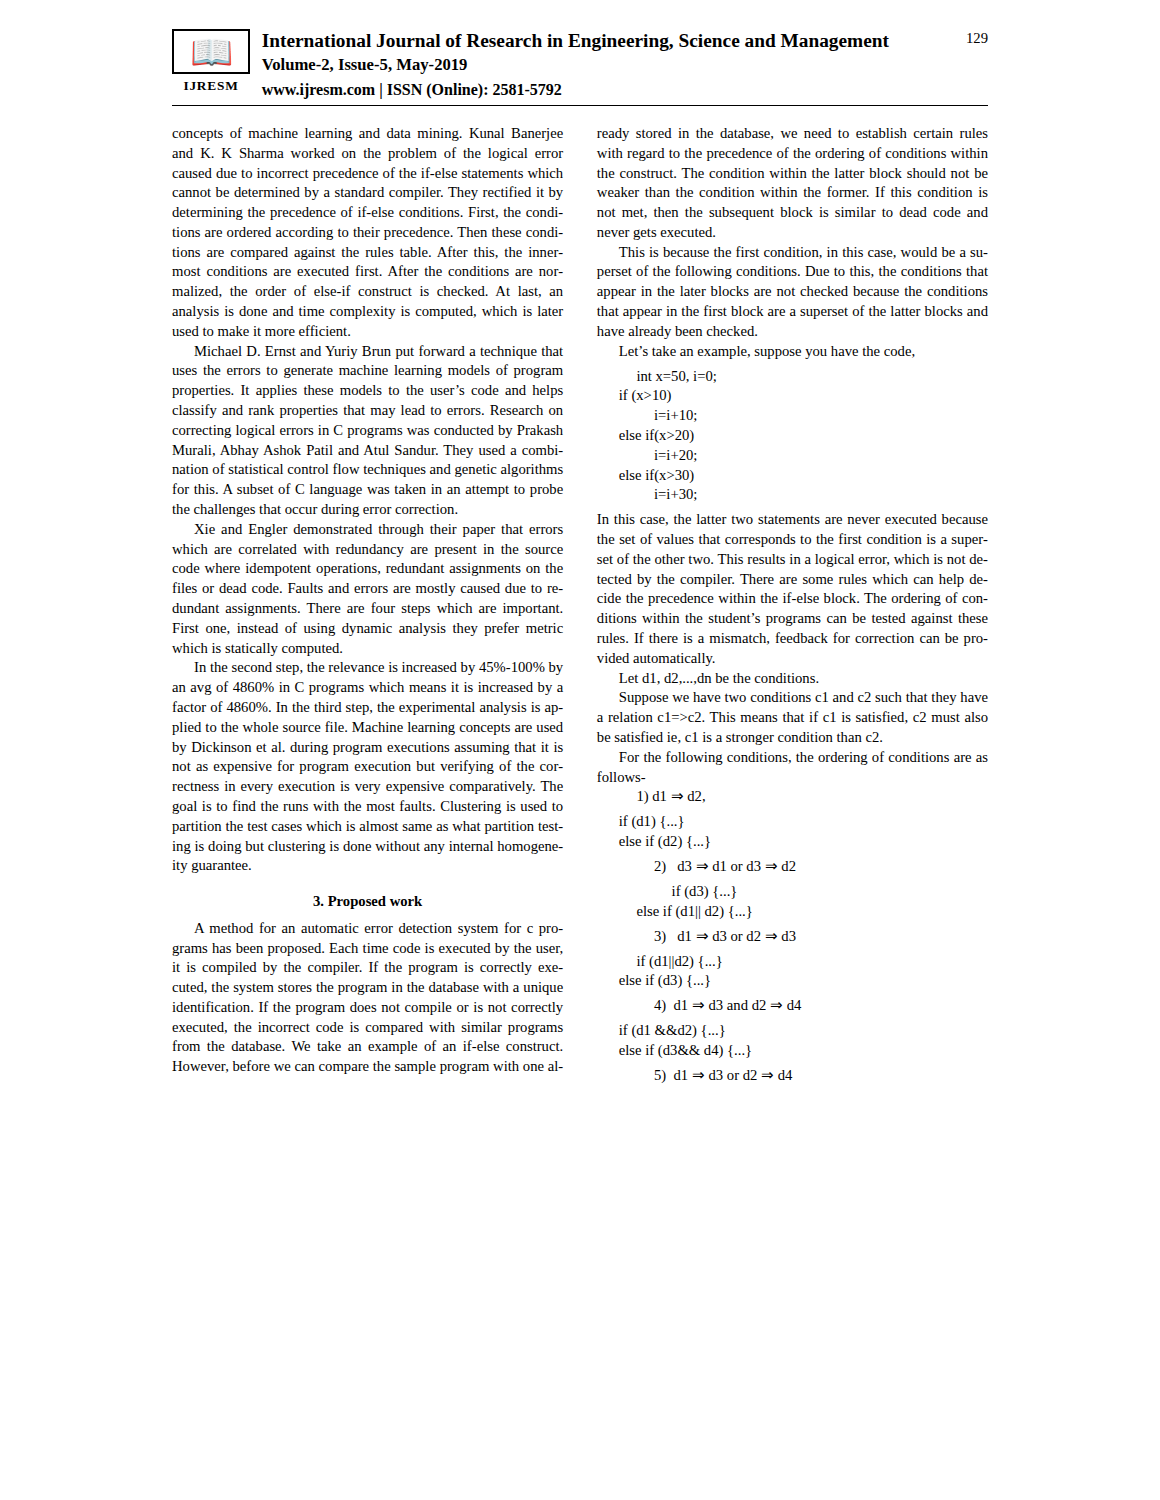📖 IJRESM
International Journal of Research in Engineering, Science and Management
Volume-2, Issue-5, May-2019
www.ijresm.com | ISSN (Online): 2581-5792
129
concepts of machine learning and data mining. Kunal Banerjee and K. K Sharma worked on the problem of the logical error caused due to incorrect precedence of the if-else statements which cannot be determined by a standard compiler. They rectified it by determining the precedence of if-else conditions. First, the conditions are ordered according to their precedence. Then these conditions are compared against the rules table. After this, the innermost conditions are executed first. After the conditions are normalized, the order of else-if construct is checked. At last, an analysis is done and time complexity is computed, which is later used to make it more efficient.
Michael D. Ernst and Yuriy Brun put forward a technique that uses the errors to generate machine learning models of program properties. It applies these models to the user’s code and helps classify and rank properties that may lead to errors. Research on correcting logical errors in C programs was conducted by Prakash Murali, Abhay Ashok Patil and Atul Sandur. They used a combination of statistical control flow techniques and genetic algorithms for this. A subset of C language was taken in an attempt to probe the challenges that occur during error correction.
Xie and Engler demonstrated through their paper that errors which are correlated with redundancy are present in the source code where idempotent operations, redundant assignments on the files or dead code. Faults and errors are mostly caused due to redundant assignments. There are four steps which are important. First one, instead of using dynamic analysis they prefer metric which is statically computed.
In the second step, the relevance is increased by 45%-100% by an avg of 4860% in C programs which means it is increased by a factor of 4860%. In the third step, the experimental analysis is applied to the whole source file. Machine learning concepts are used by Dickinson et al. during program executions assuming that it is not as expensive for program execution but verifying of the correctness in every execution is very expensive comparatively. The goal is to find the runs with the most faults. Clustering is used to partition the test cases which is almost same as what partition testing is doing but clustering is done without any internal homogeneity guarantee.
3. Proposed work
A method for an automatic error detection system for c programs has been proposed. Each time code is executed by the user, it is compiled by the compiler. If the program is correctly executed, the system stores the program in the database with a unique identification. If the program does not compile or is not correctly executed, the incorrect code is compared with similar programs from the database. We take an example of an if-else construct. However, before we can compare the sample program with one already stored in the database, we need to establish certain rules with regard to the precedence of the ordering of conditions within the construct. The condition within the latter block should not be weaker than the condition within the former. If this condition is not met, then the subsequent block is similar to dead code and never gets executed.
This is because the first condition, in this case, would be a superset of the following conditions. Due to this, the conditions that appear in the later blocks are not checked because the conditions that appear in the first block are a superset of the latter blocks and have already been checked.
Let’s take an example, suppose you have the code,
int x=50, i=0;
if (x>10)
i=i+10;
else if(x>20)
i=i+20;
else if(x>30)
i=i+30;
In this case, the latter two statements are never executed because the set of values that corresponds to the first condition is a superset of the other two. This results in a logical error, which is not detected by the compiler. There are some rules which can help decide the precedence within the if-else block. The ordering of conditions within the student’s programs can be tested against these rules. If there is a mismatch, feedback for correction can be provided automatically.
Let d1, d2,...,dn be the conditions.
Suppose we have two conditions c1 and c2 such that they have a relation c1=>c2. This means that if c1 is satisfied, c2 must also be satisfied ie, c1 is a stronger condition than c2.
For the following conditions, the ordering of conditions are as follows-
1) d1 ⇒ d2,
if (d1) {...}
else if (d2) {...}
2) d3 ⇒ d1 or d3 ⇒ d2
if (d3) {...}
else if (d1|| d2) {...}
3) d1 ⇒ d3 or d2 ⇒ d3
if (d1||d2) {...}
else if (d3) {...}
4) d1 ⇒ d3 and d2 ⇒ d4
if (d1 &&d2) {...}
else if (d3&& d4) {...}
5) d1 ⇒ d3 or d2 ⇒ d4